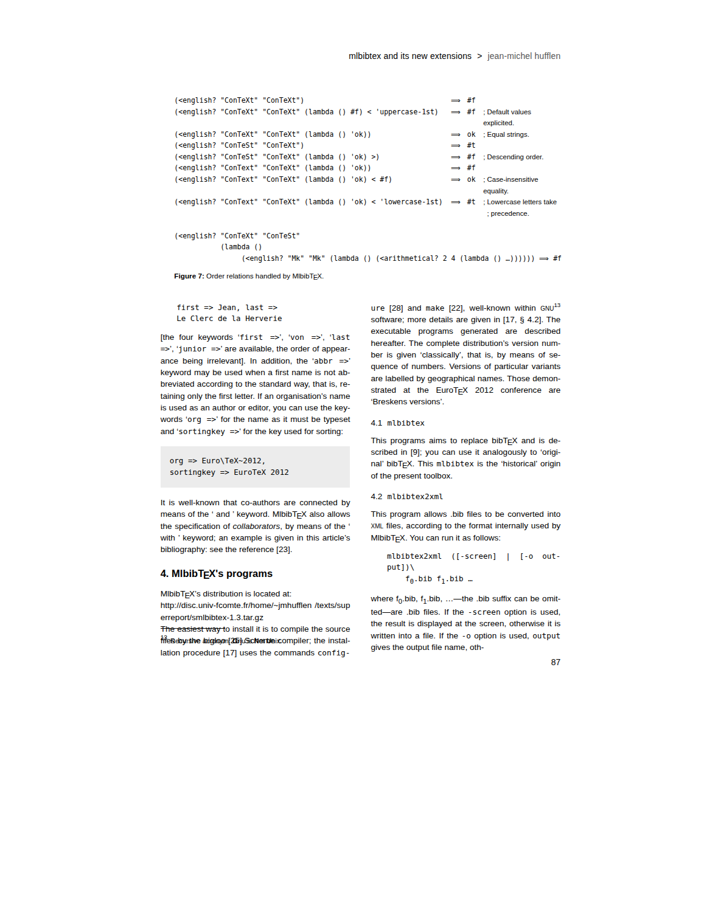mlbibtex and its new extensions > jean-michel hufflen
| (<english? "ConTeXt" "ConTeXt") | ⟹ | #f | |
| (<english? "ConTeXt" "ConTeXt" (lambda () #f) < 'uppercase-1st) | ⟹ | #f | ; Default values explicited. |
| (<english? "ConTeXt" "ConTeXt" (lambda () 'ok)) | ⟹ | ok | ; Equal strings. |
| (<english? "ConTeSt" "ConTeXt") | ⟹ | #t | |
| (<english? "ConTeSt" "ConTeXt" (lambda () 'ok) >) | ⟹ | #f | ; Descending order. |
| (<english? "ConText" "ConTeXt" (lambda () 'ok)) | ⟹ | #f | |
| (<english? "ConText" "ConTeXt" (lambda () 'ok) < #f) | ⟹ | ok | ; Case-insensitive equality. |
| (<english? "ConText" "ConTeXt" (lambda () 'ok) < 'lowercase-1st) | ⟹ | #t | ; Lowercase letters take ; precedence. |
(<english? "ConTeXt" "ConTeSt" (lambda () (<english? "Mk" "Mk" (lambda () (<arithmetical? 2 4 (lambda () …)))))) ⟹ #f
Figure 7: Order relations handled by MlbibTEX.
first => Jean, last => Le Clerc de la Herverie
[the four keywords ‘first =>’, ‘von =>’, ‘last =>’, ‘junior =>’ are available, the order of appearance being irrelevant]. In addition, the ‘abbr =>’ keyword may be used when a first name is not abbreviated according to the standard way, that is, retaining only the first letter. If an organisation’s name is used as an author or editor, you can use the keywords ‘org =>’ for the name as it must be typeset and ‘sortingkey =>’ for the key used for sorting:
org => Euro\TeX~2012, sortingkey => EuroTeX 2012
It is well-known that co-authors are connected by means of the ‘ and ’ keyword. MlbibTEX also allows the specification of collaborators, by means of the ‘ with ’ keyword; an example is given in this article’s bibliography: see the reference [23].
4. MlbibTEX's programs
MlbibTEX’s distribution is located at:
http://disc.univ-fcomte.fr/home/~jmhufflen /texts/superreport/smlbibtex-1.3.tar.gz
The easiest way to install it is to compile the source files by the bigloo [25] Scheme compiler; the installation procedure [17] uses the commands configure [28] and make [22], well-known within gnu13 software; more details are given in [17, § 4.2]. The executable programs generated are described hereafter. The complete distribution’s version number is given ‘classically’, that is, by means of sequence of numbers. Versions of particular variants are labelled by geographical names. Those demonstrated at the EuroTEX 2012 conference are ‘Breskens versions’.
4.1 mlbibtex
This programs aims to replace bibTEX and is described in [9]; you can use it analogously to ‘original’ bibTEX. This mlbibtex is the ‘historical’ origin of the present toolbox.
4.2 mlbibtex2xml
This program allows .bib files to be converted into xml files, according to the format internally used by MlbibTEX. You can run it as follows:
mlbibtex2xml ([-screen] | [-o output])\ f0.bib f1.bib …
where f0.bib, f1.bib, …—the .bib suffix can be omitted—are .bib files. If the -screen option is used, the result is displayed at the screen, otherwise it is written into a file. If the -o option is used, output gives the output file name, oth-
13 Recursive acronym: Gnu is Not Unix.
87